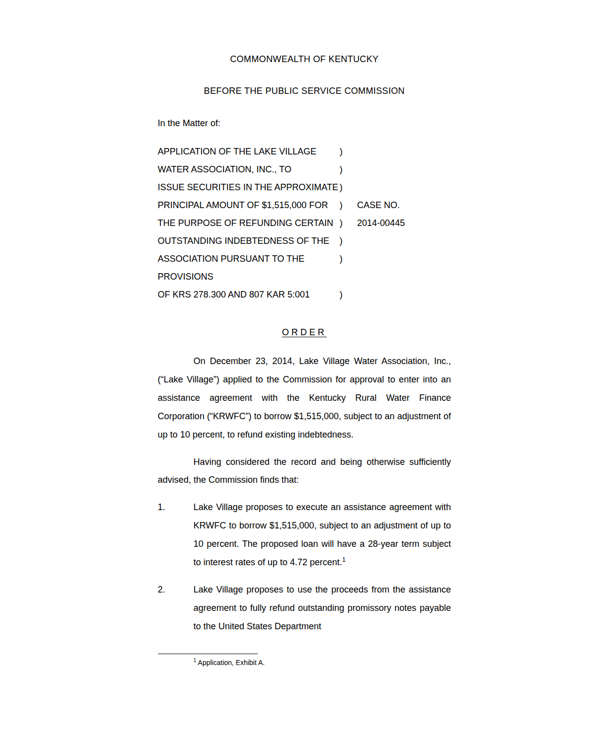COMMONWEALTH OF KENTUCKY
BEFORE THE PUBLIC SERVICE COMMISSION
In the Matter of:
| APPLICATION OF THE LAKE VILLAGE | ) | |
| WATER ASSOCIATION, INC., TO | ) | |
| ISSUE SECURITIES IN THE APPROXIMATE | ) | |
| PRINCIPAL AMOUNT OF $1,515,000 FOR | ) | CASE NO. |
| THE PURPOSE OF REFUNDING CERTAIN | ) | 2014-00445 |
| OUTSTANDING INDEBTEDNESS OF THE | ) | |
| ASSOCIATION PURSUANT TO THE PROVISIONS | ) | |
| OF KRS 278.300 AND 807 KAR 5:001 | ) | |
ORDER
On December 23, 2014, Lake Village Water Association, Inc., (“Lake Village”) applied to the Commission for approval to enter into an assistance agreement with the Kentucky Rural Water Finance Corporation (“KRWFC”) to borrow $1,515,000, subject to an adjustment of up to 10 percent, to refund existing indebtedness.
Having considered the record and being otherwise sufficiently advised, the Commission finds that:
1.
Lake Village proposes to execute an assistance agreement with KRWFC to borrow $1,515,000, subject to an adjustment of up to 10 percent. The proposed loan will have a 28-year term subject to interest rates of up to 4.72 percent.1
2.
Lake Village proposes to use the proceeds from the assistance agreement to fully refund outstanding promissory notes payable to the United States Department
1 Application, Exhibit A.